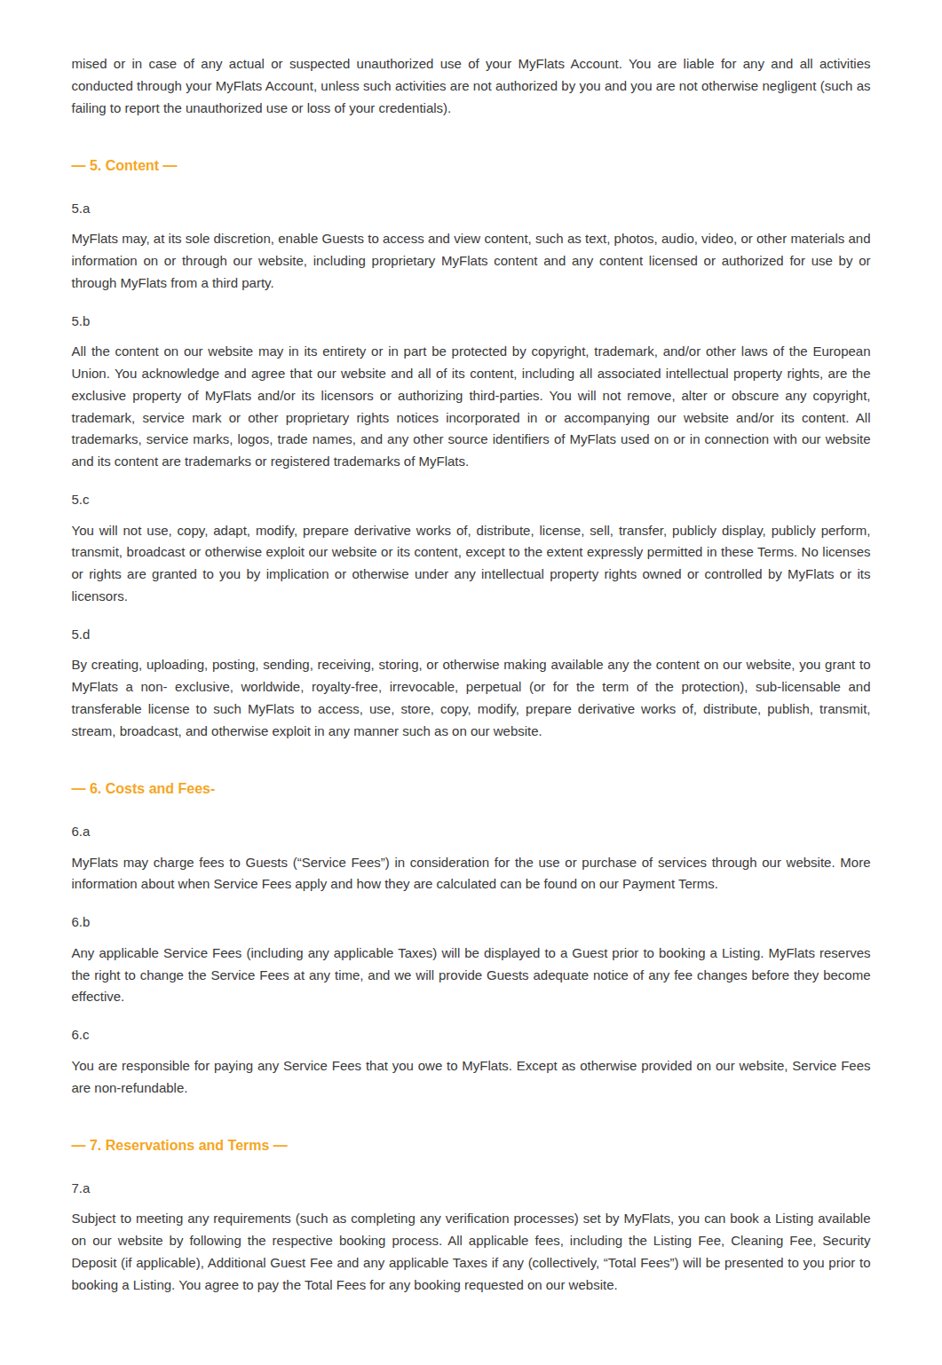mised or in case of any actual or suspected unauthorized use of your MyFlats Account. You are liable for any and all activities conducted through your MyFlats Account, unless such activities are not authorized by you and you are not otherwise negligent (such as failing to report the unauthorized use or loss of your credentials).
— 5. Content —
5.a
MyFlats may, at its sole discretion, enable Guests to access and view content, such as text, photos, audio, video, or other materials and information on or through our website, including proprietary MyFlats content and any content licensed or authorized for use by or through MyFlats from a third party.
5.b
All the content on our website may in its entirety or in part be protected by copyright, trademark, and/or other laws of the European Union. You acknowledge and agree that our website and all of its content, including all associated intellectual property rights, are the exclusive property of MyFlats and/or its licensors or authorizing third-parties. You will not remove, alter or obscure any copyright, trademark, service mark or other proprietary rights notices incorporated in or accompanying our website and/or its content. All trademarks, service marks, logos, trade names, and any other source identifiers of MyFlats used on or in connection with our website and its content are trademarks or registered trademarks of MyFlats.
5.c
You will not use, copy, adapt, modify, prepare derivative works of, distribute, license, sell, transfer, publicly display, publicly perform, transmit, broadcast or otherwise exploit our website or its content, except to the extent expressly permitted in these Terms. No licenses or rights are granted to you by implication or otherwise under any intellectual property rights owned or controlled by MyFlats or its licensors.
5.d
By creating, uploading, posting, sending, receiving, storing, or otherwise making available any the content on our website, you grant to MyFlats a non- exclusive, worldwide, royalty-free, irrevocable, perpetual (or for the term of the protection), sub-licensable and transferable license to such MyFlats to access, use, store, copy, modify, prepare derivative works of, distribute, publish, transmit, stream, broadcast, and otherwise exploit in any manner such as on our website.
— 6. Costs and Fees-
6.a
MyFlats may charge fees to Guests (“Service Fees”) in consideration for the use or purchase of services through our website. More information about when Service Fees apply and how they are calculated can be found on our Payment Terms.
6.b
Any applicable Service Fees (including any applicable Taxes) will be displayed to a Guest prior to booking a Listing. MyFlats reserves the right to change the Service Fees at any time, and we will provide Guests adequate notice of any fee changes before they become effective.
6.c
You are responsible for paying any Service Fees that you owe to MyFlats. Except as otherwise provided on our website, Service Fees are non-refundable.
— 7. Reservations and Terms —
7.a
Subject to meeting any requirements (such as completing any verification processes) set by MyFlats, you can book a Listing available on our website by following the respective booking process. All applicable fees, including the Listing Fee, Cleaning Fee, Security Deposit (if applicable), Additional Guest Fee and any applicable Taxes if any (collectively, “Total Fees”) will be presented to you prior to booking a Listing. You agree to pay the Total Fees for any booking requested on our website.